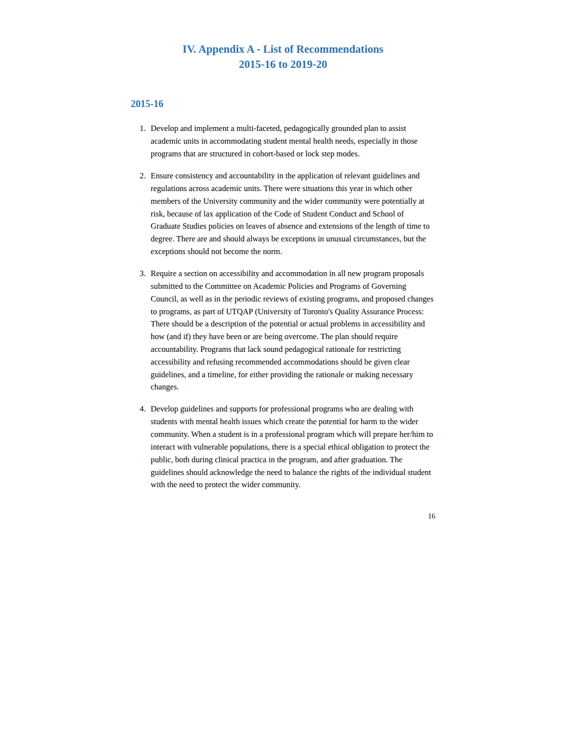IV. Appendix A - List of Recommendations
2015-16 to 2019-20
2015-16
Develop and implement a multi-faceted, pedagogically grounded plan to assist academic units in accommodating student mental health needs, especially in those programs that are structured in cohort-based or lock step modes.
Ensure consistency and accountability in the application of relevant guidelines and regulations across academic units. There were situations this year in which other members of the University community and the wider community were potentially at risk, because of lax application of the Code of Student Conduct and School of Graduate Studies policies on leaves of absence and extensions of the length of time to degree. There are and should always be exceptions in unusual circumstances, but the exceptions should not become the norm.
Require a section on accessibility and accommodation in all new program proposals submitted to the Committee on Academic Policies and Programs of Governing Council, as well as in the periodic reviews of existing programs, and proposed changes to programs, as part of UTQAP (University of Toronto's Quality Assurance Process: There should be a description of the potential or actual problems in accessibility and how (and if) they have been or are being overcome. The plan should require accountability. Programs that lack sound pedagogical rationale for restricting accessibility and refusing recommended accommodations should be given clear guidelines, and a timeline, for either providing the rationale or making necessary changes.
Develop guidelines and supports for professional programs who are dealing with students with mental health issues which create the potential for harm to the wider community. When a student is in a professional program which will prepare her/him to interact with vulnerable populations, there is a special ethical obligation to protect the public, both during clinical practica in the program, and after graduation. The guidelines should acknowledge the need to balance the rights of the individual student with the need to protect the wider community.
16